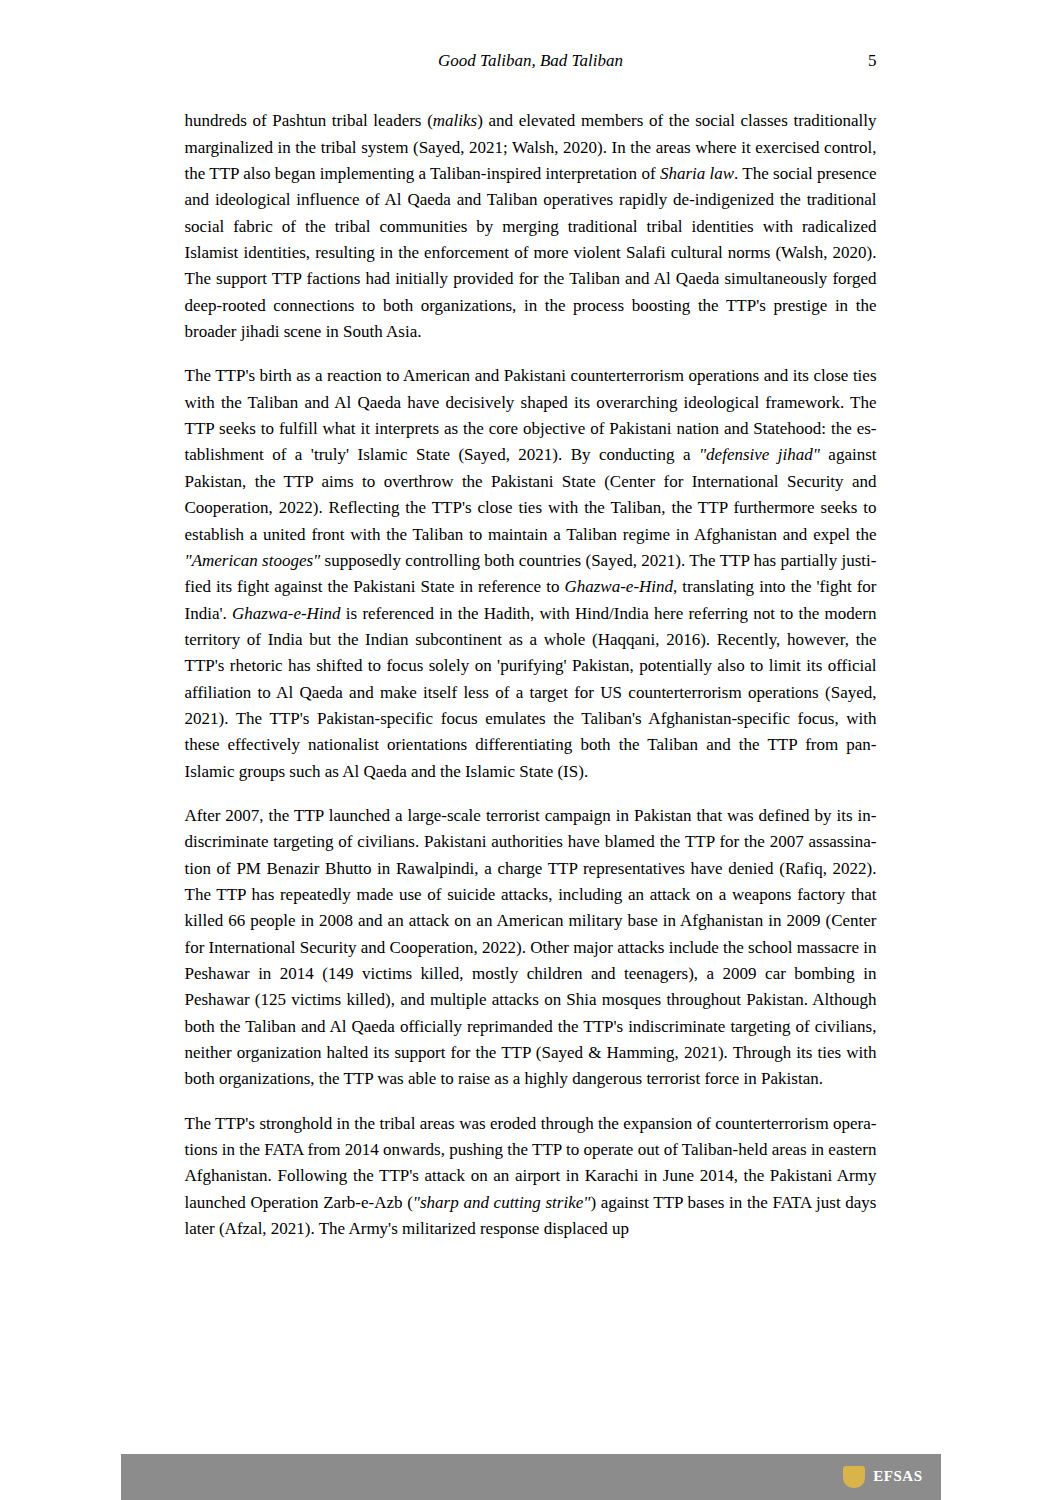Good Taliban, Bad Taliban 5
hundreds of Pashtun tribal leaders (maliks) and elevated members of the social classes traditionally marginalized in the tribal system (Sayed, 2021; Walsh, 2020). In the areas where it exercised control, the TTP also began implementing a Taliban-inspired interpretation of Sharia law. The social presence and ideological influence of Al Qaeda and Taliban operatives rapidly de-indigenized the traditional social fabric of the tribal communities by merging traditional tribal identities with radicalized Islamist identities, resulting in the enforcement of more violent Salafi cultural norms (Walsh, 2020). The support TTP factions had initially provided for the Taliban and Al Qaeda simultaneously forged deep-rooted connections to both organizations, in the process boosting the TTP's prestige in the broader jihadi scene in South Asia.
The TTP's birth as a reaction to American and Pakistani counterterrorism operations and its close ties with the Taliban and Al Qaeda have decisively shaped its overarching ideological framework. The TTP seeks to fulfill what it interprets as the core objective of Pakistani nation and Statehood: the establishment of a 'truly' Islamic State (Sayed, 2021). By conducting a "defensive jihad" against Pakistan, the TTP aims to overthrow the Pakistani State (Center for International Security and Cooperation, 2022). Reflecting the TTP's close ties with the Taliban, the TTP furthermore seeks to establish a united front with the Taliban to maintain a Taliban regime in Afghanistan and expel the "American stooges" supposedly controlling both countries (Sayed, 2021). The TTP has partially justified its fight against the Pakistani State in reference to Ghazwa-e-Hind, translating into the 'fight for India'. Ghazwa-e-Hind is referenced in the Hadith, with Hind/India here referring not to the modern territory of India but the Indian subcontinent as a whole (Haqqani, 2016). Recently, however, the TTP's rhetoric has shifted to focus solely on 'purifying' Pakistan, potentially also to limit its official affiliation to Al Qaeda and make itself less of a target for US counterterrorism operations (Sayed, 2021). The TTP's Pakistan-specific focus emulates the Taliban's Afghanistan-specific focus, with these effectively nationalist orientations differentiating both the Taliban and the TTP from pan-Islamic groups such as Al Qaeda and the Islamic State (IS).
After 2007, the TTP launched a large-scale terrorist campaign in Pakistan that was defined by its indiscriminate targeting of civilians. Pakistani authorities have blamed the TTP for the 2007 assassination of PM Benazir Bhutto in Rawalpindi, a charge TTP representatives have denied (Rafiq, 2022). The TTP has repeatedly made use of suicide attacks, including an attack on a weapons factory that killed 66 people in 2008 and an attack on an American military base in Afghanistan in 2009 (Center for International Security and Cooperation, 2022). Other major attacks include the school massacre in Peshawar in 2014 (149 victims killed, mostly children and teenagers), a 2009 car bombing in Peshawar (125 victims killed), and multiple attacks on Shia mosques throughout Pakistan. Although both the Taliban and Al Qaeda officially reprimanded the TTP's indiscriminate targeting of civilians, neither organization halted its support for the TTP (Sayed & Hamming, 2021). Through its ties with both organizations, the TTP was able to raise as a highly dangerous terrorist force in Pakistan.
The TTP's stronghold in the tribal areas was eroded through the expansion of counterterrorism operations in the FATA from 2014 onwards, pushing the TTP to operate out of Taliban-held areas in eastern Afghanistan. Following the TTP's attack on an airport in Karachi in June 2014, the Pakistani Army launched Operation Zarb-e-Azb ("sharp and cutting strike") against TTP bases in the FATA just days later (Afzal, 2021). The Army's militarized response displaced up
EFSAS